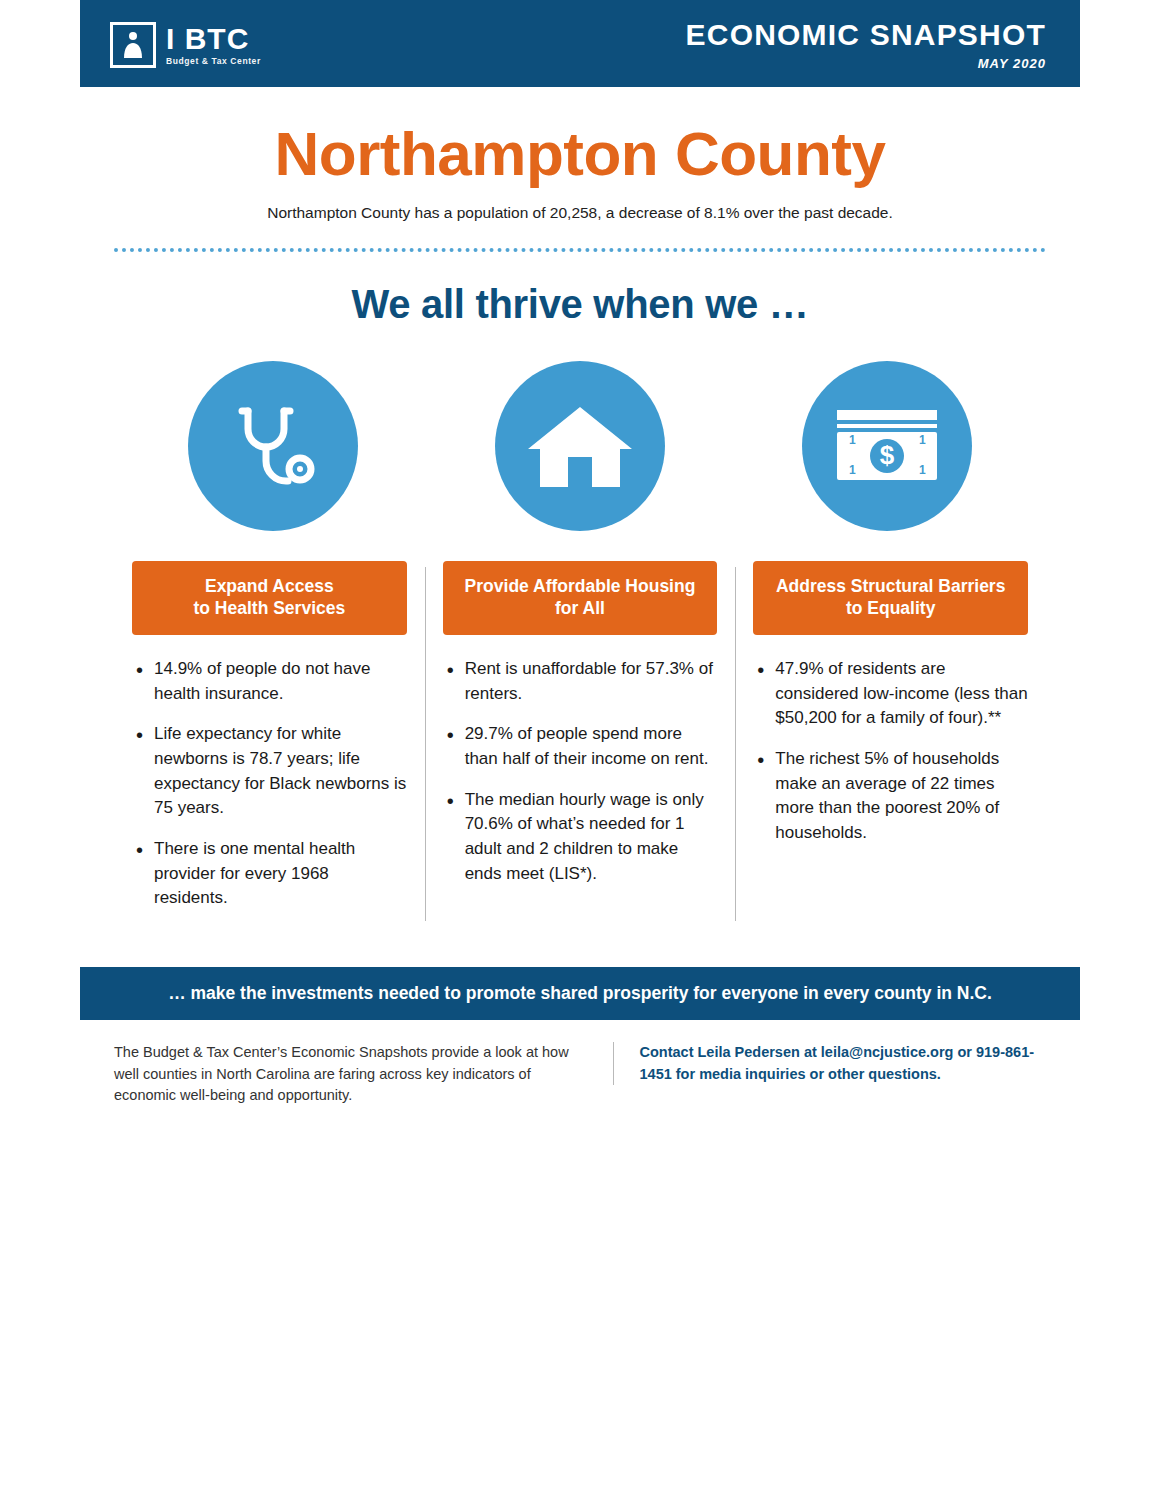I BTC
Budget & Tax Center
Economic Snapshot
MAY 2020
Northampton County
Northampton County has a population of 20,258, a decrease of 8.1% over the past decade.
We all thrive when we …
$ 1 1 1 1
Expand Access
to Health Services
14.9% of people do not have health insurance.
Life expectancy for white newborns is 78.7 years; life expectancy for Black newborns is 75 years.
There is one mental health provider for every 1968 residents.
Provide Affordable Housing
for All
Rent is unaffordable for 57.3% of renters.
29.7% of people spend more than half of their income on rent.
The median hourly wage is only 70.6% of what’s needed for 1 adult and 2 children to make ends meet (LIS*).
Address Structural Barriers
to Equality
47.9% of residents are considered low-income (less than $50,200 for a family of four).**
The richest 5% of households make an average of 22 times more than the poorest 20% of households.
… make the investments needed to promote shared prosperity for everyone in every county in N.C.
The Budget & Tax Center’s Economic Snapshots provide a look at how well counties in North Carolina are faring across key indicators of economic well-being and opportunity.
Contact Leila Pedersen at leila@ncjustice.org or 919-861-1451 for media inquiries or other questions.